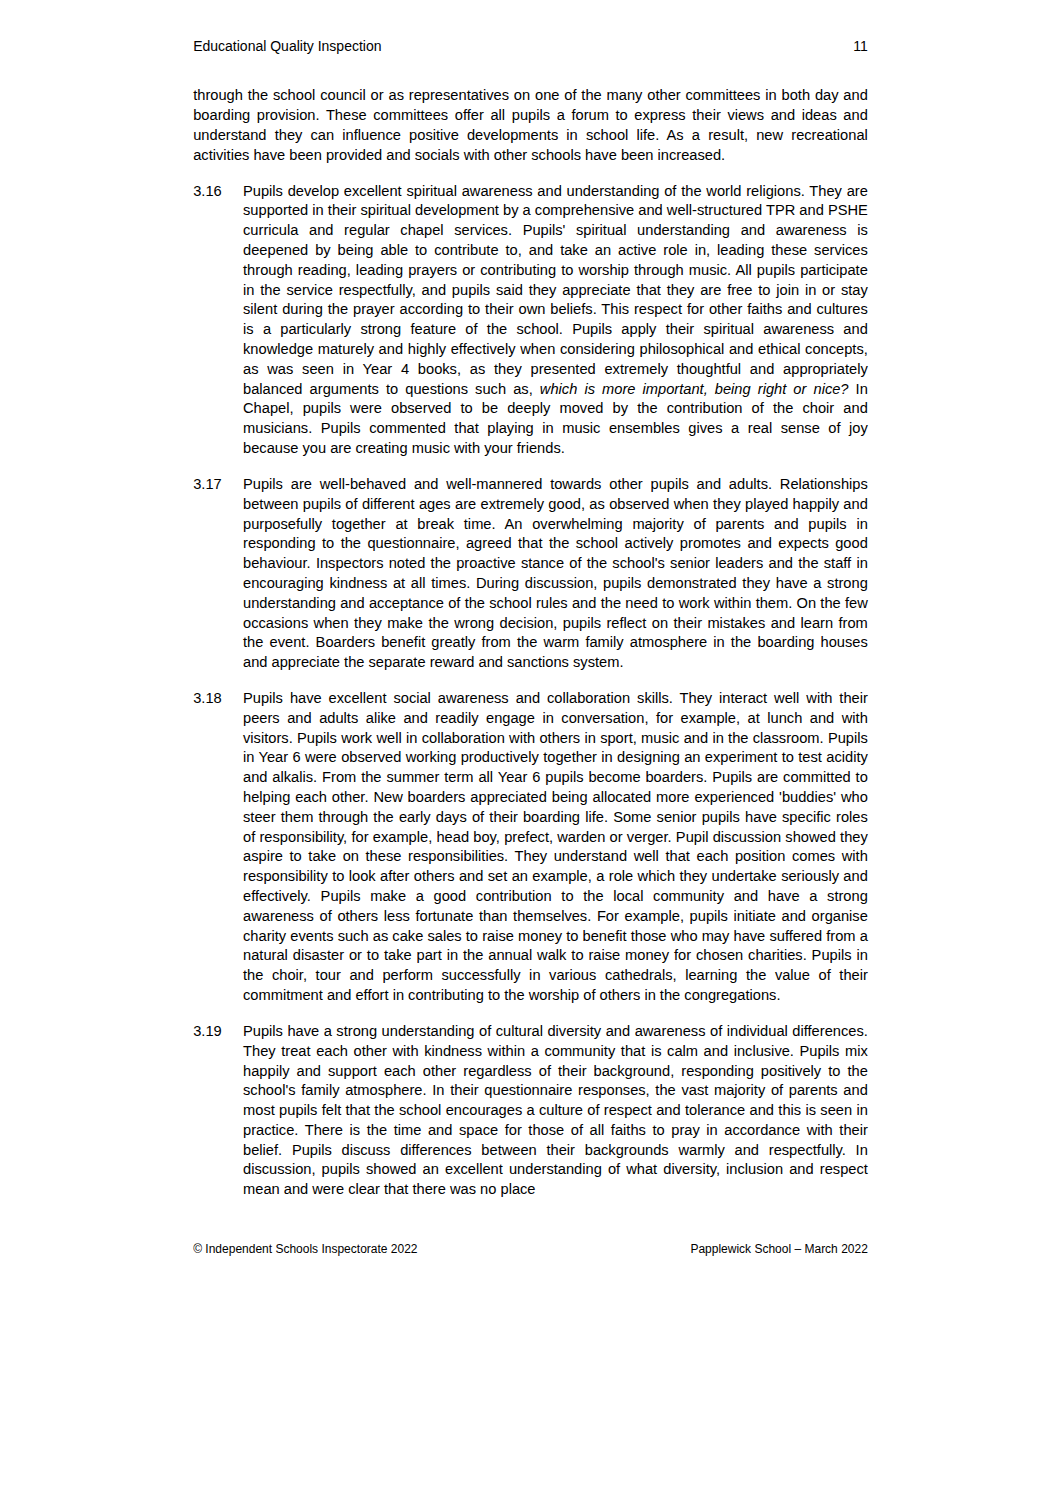Educational Quality Inspection
11
through the school council or as representatives on one of the many other committees in both day and boarding provision. These committees offer all pupils a forum to express their views and ideas and understand they can influence positive developments in school life. As a result, new recreational activities have been provided and socials with other schools have been increased.
3.16 Pupils develop excellent spiritual awareness and understanding of the world religions. They are supported in their spiritual development by a comprehensive and well-structured TPR and PSHE curricula and regular chapel services. Pupils' spiritual understanding and awareness is deepened by being able to contribute to, and take an active role in, leading these services through reading, leading prayers or contributing to worship through music. All pupils participate in the service respectfully, and pupils said they appreciate that they are free to join in or stay silent during the prayer according to their own beliefs. This respect for other faiths and cultures is a particularly strong feature of the school. Pupils apply their spiritual awareness and knowledge maturely and highly effectively when considering philosophical and ethical concepts, as was seen in Year 4 books, as they presented extremely thoughtful and appropriately balanced arguments to questions such as, which is more important, being right or nice? In Chapel, pupils were observed to be deeply moved by the contribution of the choir and musicians. Pupils commented that playing in music ensembles gives a real sense of joy because you are creating music with your friends.
3.17 Pupils are well-behaved and well-mannered towards other pupils and adults. Relationships between pupils of different ages are extremely good, as observed when they played happily and purposefully together at break time. An overwhelming majority of parents and pupils in responding to the questionnaire, agreed that the school actively promotes and expects good behaviour. Inspectors noted the proactive stance of the school's senior leaders and the staff in encouraging kindness at all times. During discussion, pupils demonstrated they have a strong understanding and acceptance of the school rules and the need to work within them. On the few occasions when they make the wrong decision, pupils reflect on their mistakes and learn from the event. Boarders benefit greatly from the warm family atmosphere in the boarding houses and appreciate the separate reward and sanctions system.
3.18 Pupils have excellent social awareness and collaboration skills. They interact well with their peers and adults alike and readily engage in conversation, for example, at lunch and with visitors. Pupils work well in collaboration with others in sport, music and in the classroom. Pupils in Year 6 were observed working productively together in designing an experiment to test acidity and alkalis. From the summer term all Year 6 pupils become boarders. Pupils are committed to helping each other. New boarders appreciated being allocated more experienced 'buddies' who steer them through the early days of their boarding life. Some senior pupils have specific roles of responsibility, for example, head boy, prefect, warden or verger. Pupil discussion showed they aspire to take on these responsibilities. They understand well that each position comes with responsibility to look after others and set an example, a role which they undertake seriously and effectively. Pupils make a good contribution to the local community and have a strong awareness of others less fortunate than themselves. For example, pupils initiate and organise charity events such as cake sales to raise money to benefit those who may have suffered from a natural disaster or to take part in the annual walk to raise money for chosen charities. Pupils in the choir, tour and perform successfully in various cathedrals, learning the value of their commitment and effort in contributing to the worship of others in the congregations.
3.19 Pupils have a strong understanding of cultural diversity and awareness of individual differences. They treat each other with kindness within a community that is calm and inclusive. Pupils mix happily and support each other regardless of their background, responding positively to the school's family atmosphere. In their questionnaire responses, the vast majority of parents and most pupils felt that the school encourages a culture of respect and tolerance and this is seen in practice. There is the time and space for those of all faiths to pray in accordance with their belief. Pupils discuss differences between their backgrounds warmly and respectfully. In discussion, pupils showed an excellent understanding of what diversity, inclusion and respect mean and were clear that there was no place
© Independent Schools Inspectorate 2022
Papplewick School – March 2022